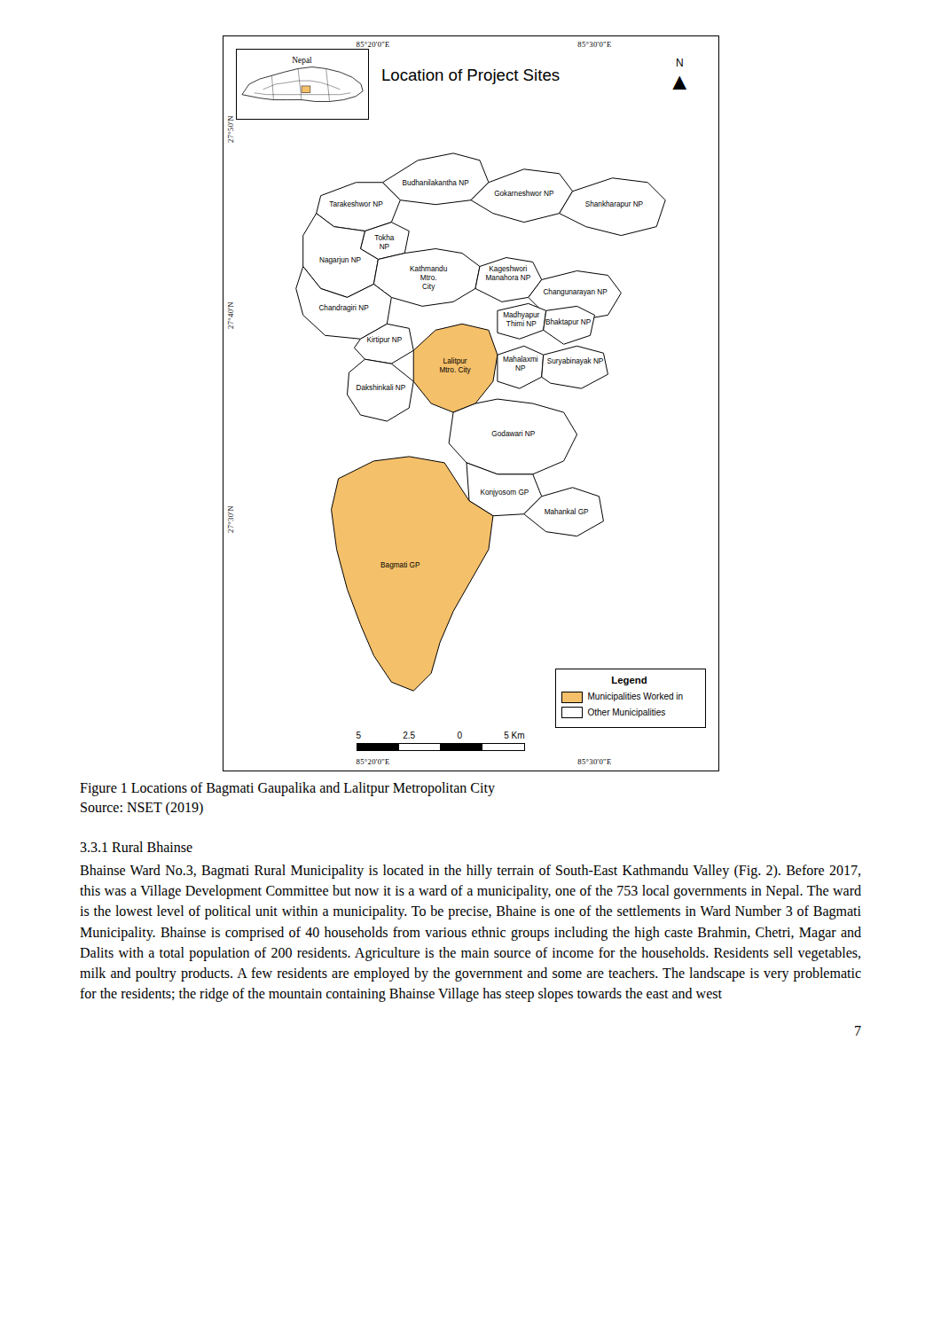85°20'0"E 85°30'0"E 85°20'0"E 85°30'0"E 27°50'N 27°40'N 27°30'N 27°50'N 27°40'N 27°30'N
Nepal
Location of Project Sites
N ▲
Budhanilakantha NP Tarakeshwor NP Tokha NP Gokarneshwor NP Shankharapur NP Nagarjun NP Kathmandu Mtro. City Kageshwori Manahora NP Changunarayan NP Chandragiri NP Kirtipur NP Madhyapur Thimi NP Bhaktapur NP Lalitpur Mtro. City Mahalaxmi NP Suryabinayak NP Dakshinkali NP Godawari NP Konjyosom GP Mahankal GP Bagmati GP
Legend
Municipalities Worked in
Other Municipalities
52.505 Km
Figure 1 Locations of Bagmati Gaupalika and Lalitpur Metropolitan City
Source: NSET (2019)
3.3.1 Rural Bhainse
Bhainse Ward No.3, Bagmati Rural Municipality is located in the hilly terrain of South-East Kathmandu Valley (Fig. 2). Before 2017, this was a Village Development Committee but now it is a ward of a municipality, one of the 753 local governments in Nepal. The ward is the lowest level of political unit within a municipality. To be precise, Bhaine is one of the settlements in Ward Number 3 of Bagmati Municipality. Bhainse is comprised of 40 households from various ethnic groups including the high caste Brahmin, Chetri, Magar and Dalits with a total population of 200 residents. Agriculture is the main source of income for the households. Residents sell vegetables, milk and poultry products. A few residents are employed by the government and some are teachers. The landscape is very problematic for the residents; the ridge of the mountain containing Bhainse Village has steep slopes towards the east and west
7